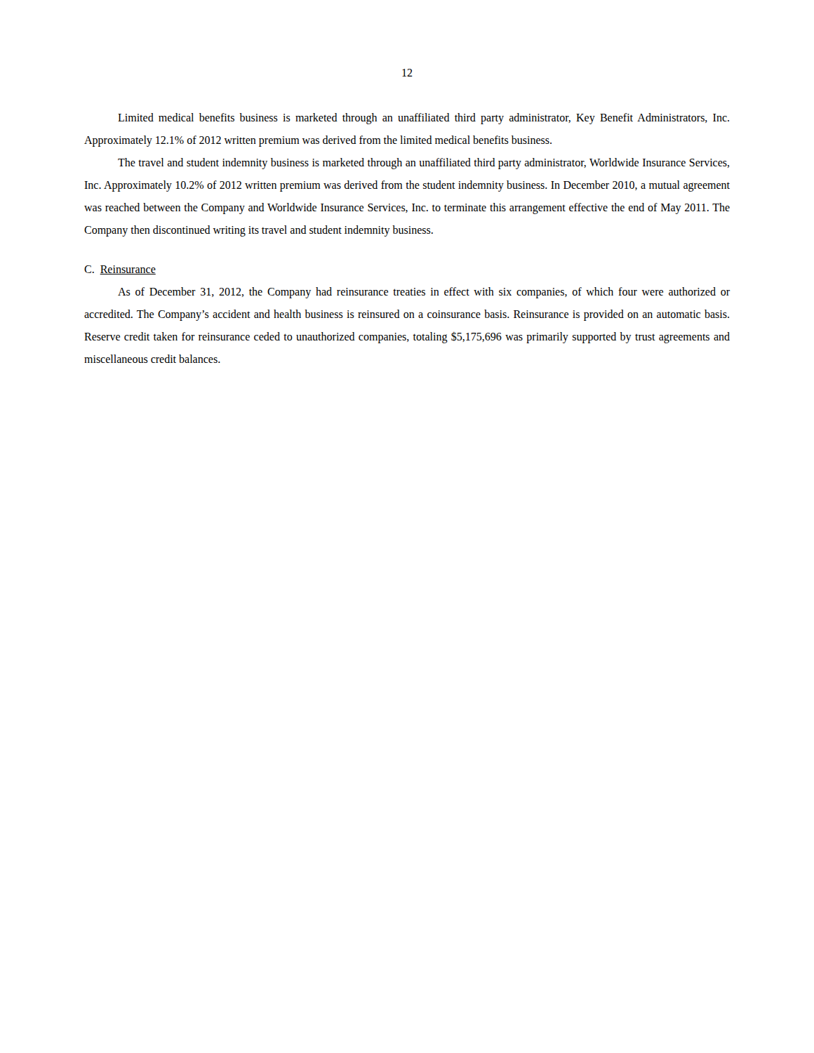12
Limited medical benefits business is marketed through an unaffiliated third party administrator, Key Benefit Administrators, Inc. Approximately 12.1% of 2012 written premium was derived from the limited medical benefits business.
The travel and student indemnity business is marketed through an unaffiliated third party administrator, Worldwide Insurance Services, Inc. Approximately 10.2% of 2012 written premium was derived from the student indemnity business. In December 2010, a mutual agreement was reached between the Company and Worldwide Insurance Services, Inc. to terminate this arrangement effective the end of May 2011. The Company then discontinued writing its travel and student indemnity business.
C. Reinsurance
As of December 31, 2012, the Company had reinsurance treaties in effect with six companies, of which four were authorized or accredited. The Company’s accident and health business is reinsured on a coinsurance basis. Reinsurance is provided on an automatic basis. Reserve credit taken for reinsurance ceded to unauthorized companies, totaling $5,175,696 was primarily supported by trust agreements and miscellaneous credit balances.